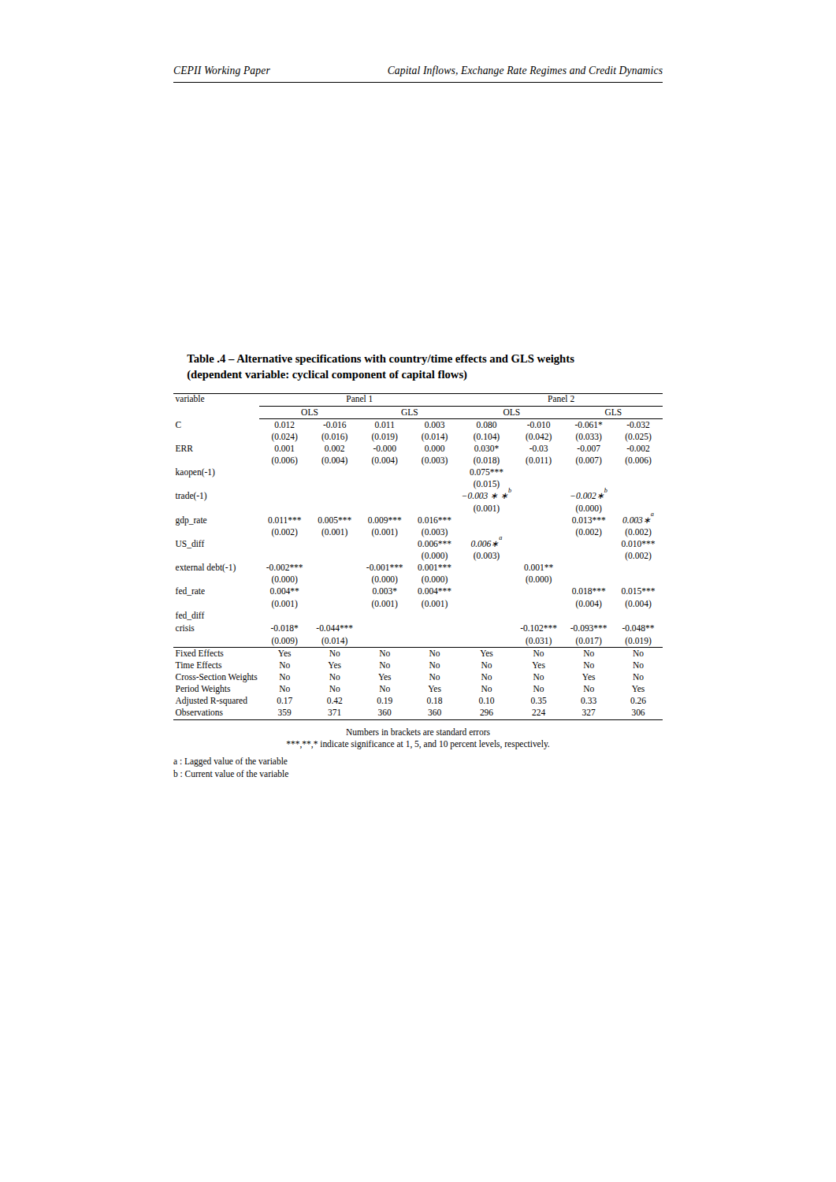CEPII Working Paper Capital Inflows, Exchange Rate Regimes and Credit Dynamics
Table .4 – Alternative specifications with country/time effects and GLS weights
(dependent variable: cyclical component of capital flows)
| variable | Panel 1 | Panel 2 |
| --- | --- | --- |
| | OLS | GLS | OLS | GLS |
| C | 0.012 | -0.016 | 0.011 | 0.003 | 0.080 | -0.010 | -0.061* | -0.032 |
| | (0.024) | (0.016) | (0.019) | (0.014) | (0.104) | (0.042) | (0.033) | (0.025) |
| ERR | 0.001 | 0.002 | -0.000 | 0.000 | 0.030* | -0.03 | -0.007 | -0.002 |
| | (0.006) | (0.004) | (0.004) | (0.003) | (0.018) | (0.011) | (0.007) | (0.006) |
| kaopen(-1) | | | | | 0.075*** | | | |
| | | | | | (0.015) | | | |
| trade(-1) | | | | | −0.003 ∗ ∗ b | | −0.002∗ b | |
| | | | | | (0.001) | | (0.000) | |
| gdp_rate | 0.011*** | 0.005*** | 0.009*** | 0.016*** | | | 0.013*** | 0.003∗ a |
| | (0.002) | (0.001) | (0.001) | (0.003) | | | (0.002) | (0.002) |
| US_diff | | | | 0.006*** | 0.006∗ a | | | 0.010*** |
| | | | | (0.000) | (0.003) | | | (0.002) |
| external debt(-1) | -0.002*** | | -0.001*** | 0.001*** | | 0.001** | | |
| | (0.000) | | (0.000) | (0.000) | | (0.000) | | |
| fed_rate | 0.004** | | 0.003* | 0.004*** | | | 0.018*** | 0.015*** |
| | (0.001) | | (0.001) | (0.001) | | | (0.004) | (0.004) |
| fed_diff | | | | | | | | |
| crisis | -0.018* | -0.044*** | | | | -0.102*** | -0.093*** | -0.048** |
| | (0.009) | (0.014) | | | | (0.031) | (0.017) | (0.019) |
| Fixed Effects | Yes | No | No | No | Yes | No | No | No |
| Time Effects | No | Yes | No | No | No | Yes | No | No |
| Cross-Section Weights | No | No | Yes | No | No | No | Yes | No |
| Period Weights | No | No | No | Yes | No | No | No | Yes |
| Adjusted R-squared | 0.17 | 0.42 | 0.19 | 0.18 | 0.10 | 0.35 | 0.33 | 0.26 |
| Observations | 359 | 371 | 360 | 360 | 296 | 224 | 327 | 306 |
Numbers in brackets are standard errors
***,**,* indicate significance at 1, 5, and 10 percent levels, respectively.
a : Lagged value of the variable
b : Current value of the variable